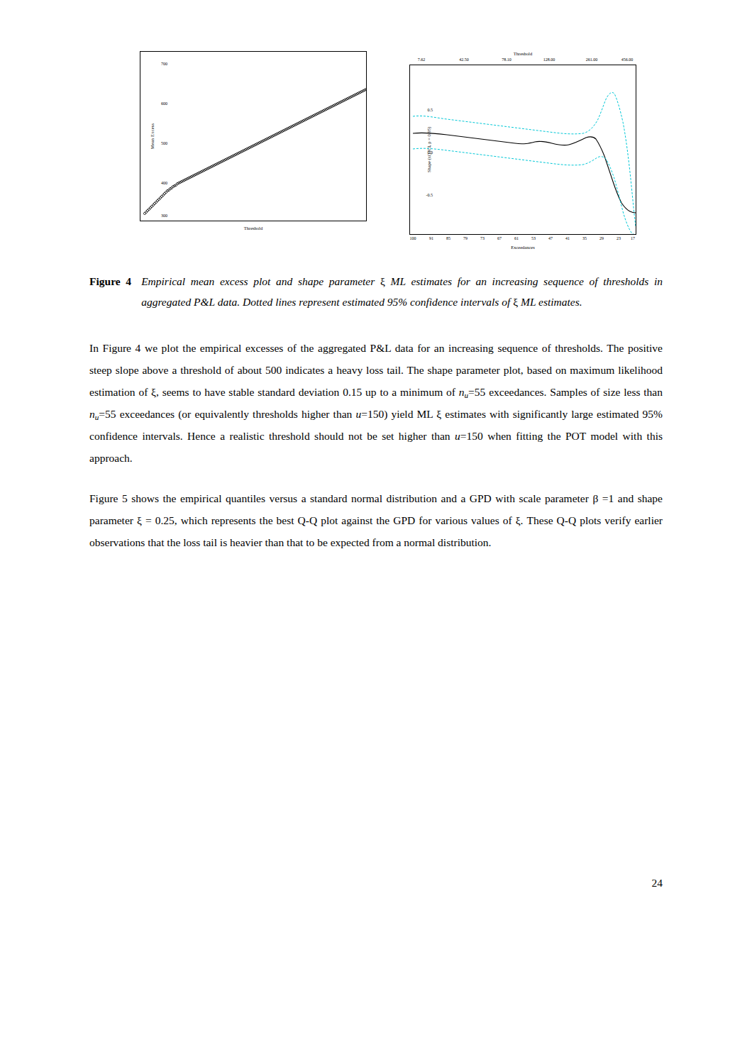Mean Excess 700 600 500 400 300
Threshold
Threshold
7.62 42.50 78.10 128.00 261.00 456.00
Shape (xi) (CI, p = 0.95) 0.5 0.0 -0.5
100 91 85 79 73 67 61 53 47 41 35 29 23 17
Exceedances
Figure 4
Empirical mean excess plot and shape parameter ξ ML estimates for an increasing sequence of thresholds in aggregated P&L data. Dotted lines represent estimated 95% confidence intervals of ξ ML estimates.
In Figure 4 we plot the empirical excesses of the aggregated P&L data for an increasing sequence of thresholds. The positive steep slope above a threshold of about 500 indicates a heavy loss tail. The shape parameter plot, based on maximum likelihood estimation of ξ, seems to have stable standard deviation 0.15 up to a minimum of nu=55 exceedances. Samples of size less than nu=55 exceedances (or equivalently thresholds higher than u=150) yield ML ξ estimates with significantly large estimated 95% confidence intervals. Hence a realistic threshold should not be set higher than u=150 when fitting the POT model with this approach.
Figure 5 shows the empirical quantiles versus a standard normal distribution and a GPD with scale parameter β =1 and shape parameter ξ = 0.25, which represents the best Q-Q plot against the GPD for various values of ξ. These Q-Q plots verify earlier observations that the loss tail is heavier than that to be expected from a normal distribution.
24